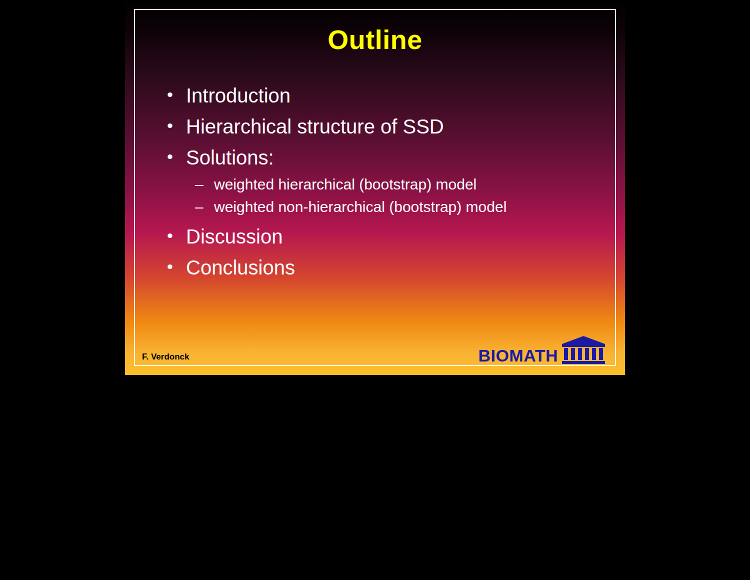Outline
Introduction
Hierarchical structure of SSD
Solutions:
weighted hierarchical (bootstrap) model
weighted non-hierarchical (bootstrap) model
Discussion
Conclusions
F. Verdonck
BIOMATH